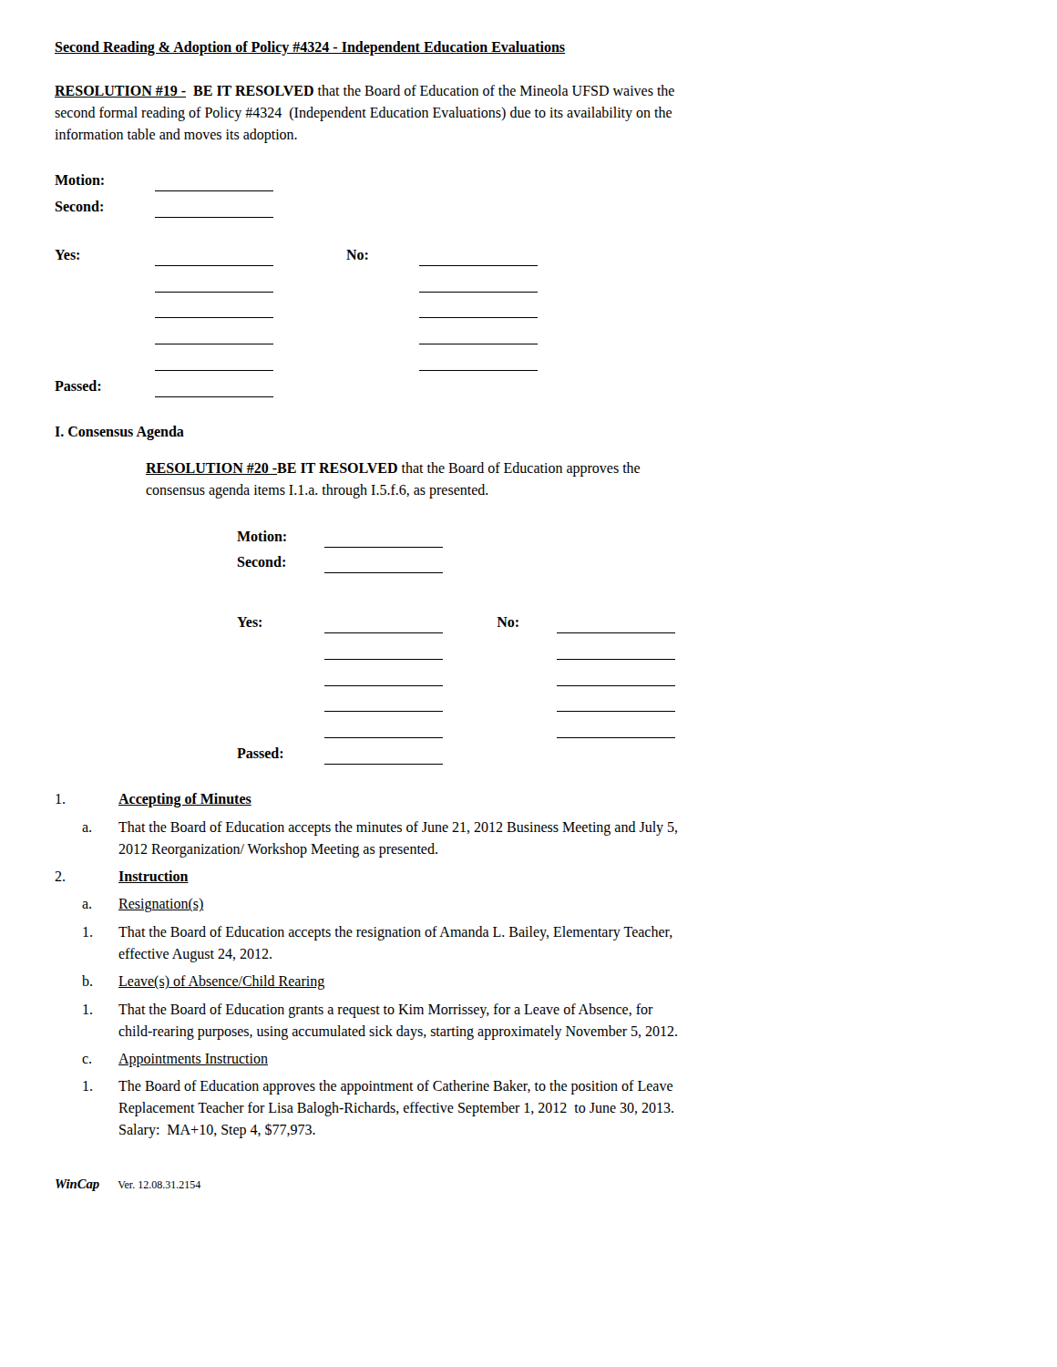Second Reading & Adoption of Policy #4324 - Independent Education Evaluations
RESOLUTION #19 - BE IT RESOLVED that the Board of Education of the Mineola UFSD waives the second formal reading of Policy #4324 (Independent Education Evaluations) due to its availability on the information table and moves its adoption.
| Motion: | | | | |
| Second: | | | | |
| Yes: | | | No: | |
| Passed: | | | | |
I. Consensus Agenda
RESOLUTION #20 -BE IT RESOLVED that the Board of Education approves the consensus agenda items I.1.a. through I.5.f.6, as presented.
| Motion: | | | | |
| Second: | | | | |
| Yes: | | | No: | |
| Passed: | | | | |
1.
Accepting of Minutes
a.
That the Board of Education accepts the minutes of June 21, 2012 Business Meeting and July 5, 2012 Reorganization/ Workshop Meeting as presented.
2.
Instruction
a.
Resignation(s)
1.
That the Board of Education accepts the resignation of Amanda L. Bailey, Elementary Teacher, effective August 24, 2012.
b.
Leave(s) of Absence/Child Rearing
1.
That the Board of Education grants a request to Kim Morrissey, for a Leave of Absence, for child-rearing purposes, using accumulated sick days, starting approximately November 5, 2012.
c.
Appointments Instruction
1.
The Board of Education approves the appointment of Catherine Baker, to the position of Leave Replacement Teacher for Lisa Balogh-Richards, effective September 1, 2012 to June 30, 2013. Salary: MA+10, Step 4, $77,973.
WinCap Ver. 12.08.31.2154